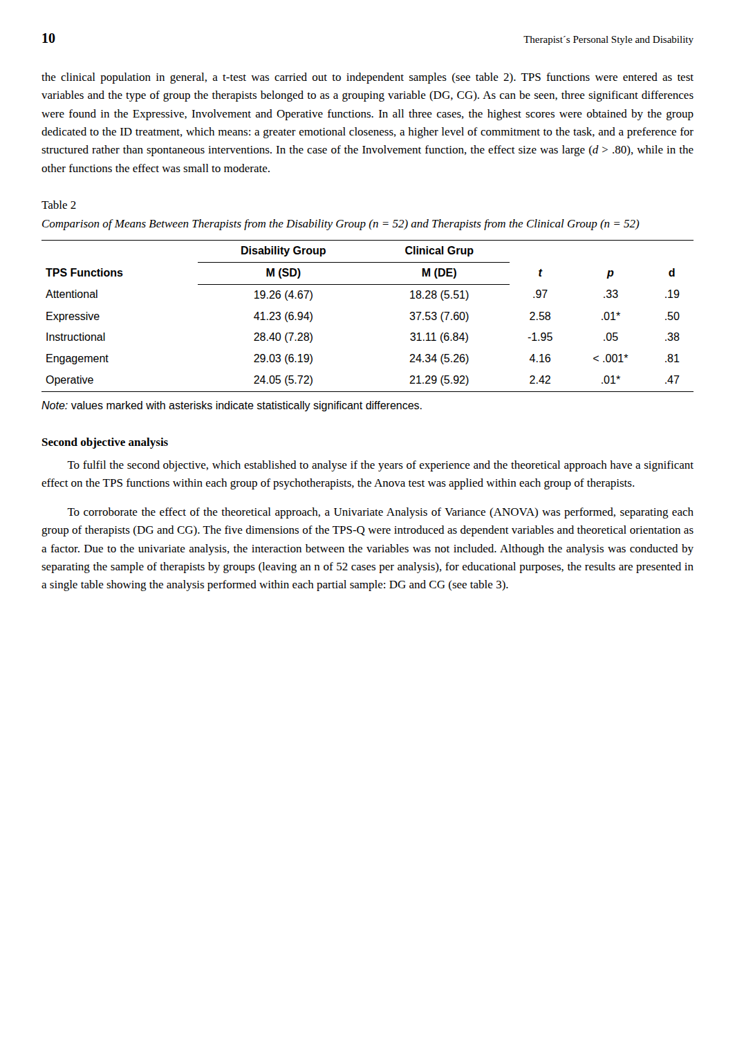10
Therapist´s Personal Style and Disability
the clinical population in general, a t-test was carried out to independent samples (see table 2). TPS functions were entered as test variables and the type of group the therapists belonged to as a grouping variable (DG, CG). As can be seen, three significant differences were found in the Expressive, Involvement and Operative functions. In all three cases, the highest scores were obtained by the group dedicated to the ID treatment, which means: a greater emotional closeness, a higher level of commitment to the task, and a preference for structured rather than spontaneous interventions. In the case of the Involvement function, the effect size was large (d > .80), while in the other functions the effect was small to moderate.
Table 2
Comparison of Means Between Therapists from the Disability Group (n = 52) and Therapists from the Clinical Group (n = 52)
| TPS Functions | Disability Group | Clinical Grup | t | p | d |
| --- | --- | --- | --- | --- | --- |
| M (SD) | M (DE) |
| Attentional | 19.26 (4.67) | 18.28 (5.51) | .97 | .33 | .19 |
| Expressive | 41.23 (6.94) | 37.53 (7.60) | 2.58 | .01* | .50 |
| Instructional | 28.40 (7.28) | 31.11 (6.84) | -1.95 | .05 | .38 |
| Engagement | 29.03 (6.19) | 24.34 (5.26) | 4.16 | < .001* | .81 |
| Operative | 24.05 (5.72) | 21.29 (5.92) | 2.42 | .01* | .47 |
Note: values marked with asterisks indicate statistically significant differences.
Second objective analysis
To fulfil the second objective, which established to analyse if the years of experience and the theoretical approach have a significant effect on the TPS functions within each group of psychotherapists, the Anova test was applied within each group of therapists.
To corroborate the effect of the theoretical approach, a Univariate Analysis of Variance (ANOVA) was performed, separating each group of therapists (DG and CG). The five dimensions of the TPS-Q were introduced as dependent variables and theoretical orientation as a factor. Due to the univariate analysis, the interaction between the variables was not included. Although the analysis was conducted by separating the sample of therapists by groups (leaving an n of 52 cases per analysis), for educational purposes, the results are presented in a single table showing the analysis performed within each partial sample: DG and CG (see table 3).